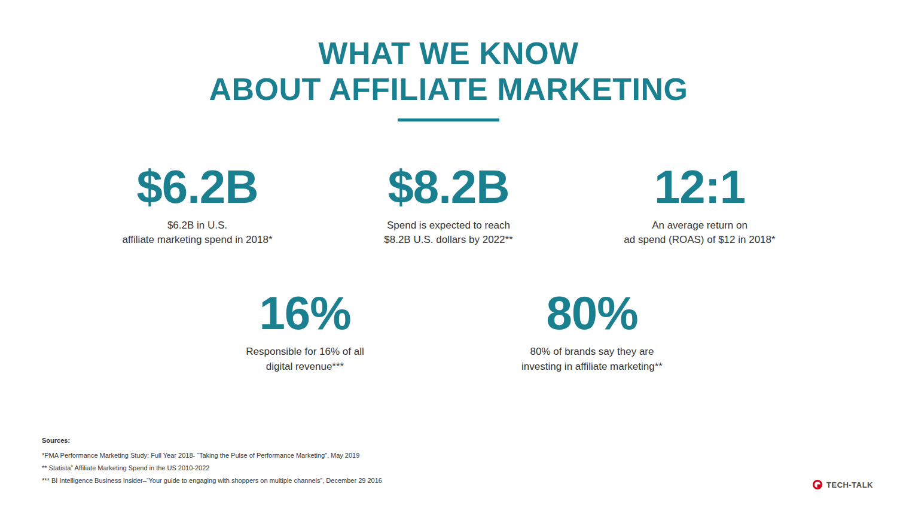What We Know
About Affiliate Marketing
$6.2B
$6.2B in U.S.
affiliate marketing spend in 2018*
$8.2B
Spend is expected to reach
$8.2B U.S. dollars by 2022**
12:1
An average return on
ad spend (ROAS) of $12 in 2018*
16%
Responsible for 16% of all
digital revenue***
80%
80% of brands say they are
investing in affiliate marketing**
Sources:
*PMA Performance Marketing Study: Full Year 2018- “Taking the Pulse of Performance Marketing”, May 2019
** Statista” Affiliate Marketing Spend in the US 2010-2022
*** BI Intelligence Business Insider–“Your guide to engaging with shoppers on multiple channels”, December 29 2016
TECH-TALK